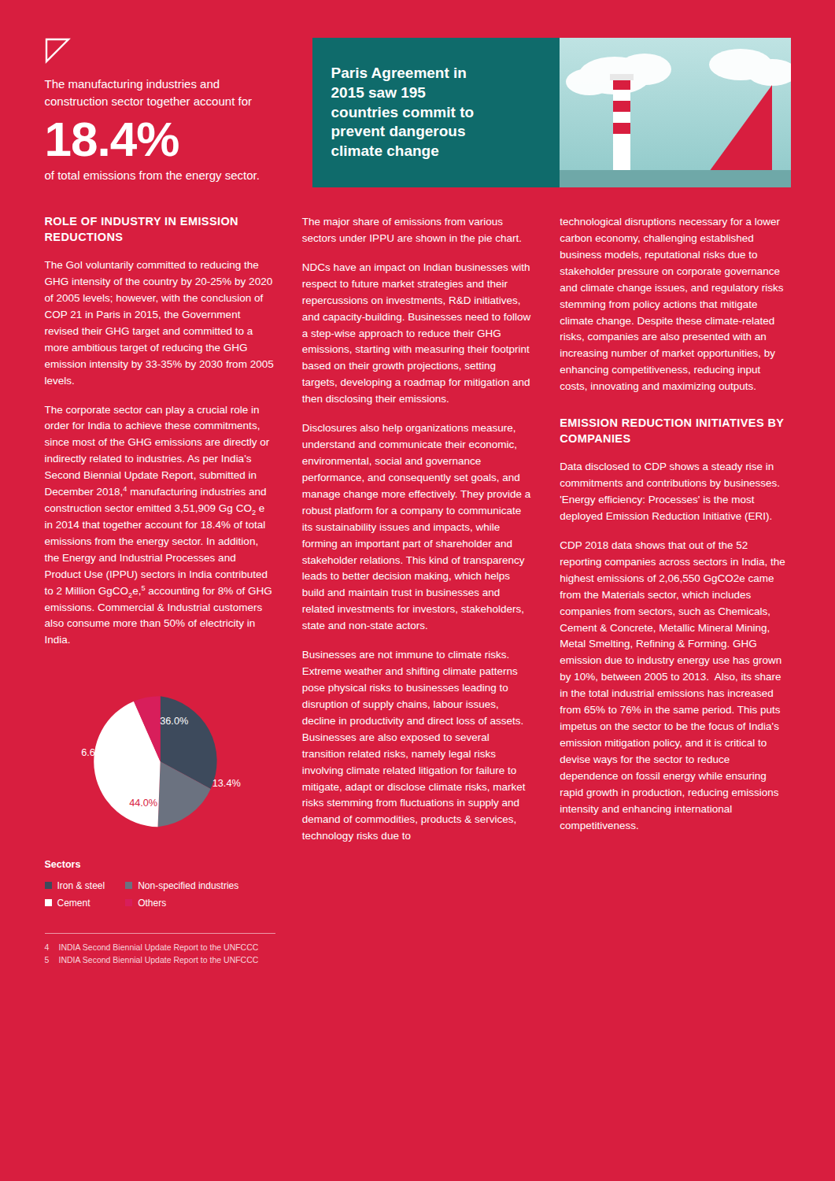The manufacturing industries and construction sector together account for
18.4%
of total emissions from the energy sector.
Paris Agreement in 2015 saw 195 countries commit to prevent dangerous climate change
Role of Industry in Emission Reductions
The GoI voluntarily committed to reducing the GHG intensity of the country by 20-25% by 2020 of 2005 levels; however, with the conclusion of COP 21 in Paris in 2015, the Government revised their GHG target and committed to a more ambitious target of reducing the GHG emission intensity by 33-35% by 2030 from 2005 levels.
The corporate sector can play a crucial role in order for India to achieve these commitments, since most of the GHG emissions are directly or indirectly related to industries. As per India's Second Biennial Update Report, submitted in December 2018,4 manufacturing industries and construction sector emitted 3,51,909 Gg CO2 e in 2014 that together account for 18.4% of total emissions from the energy sector. In addition, the Energy and Industrial Processes and Product Use (IPPU) sectors in India contributed to 2 Million GgCO2e,5 accounting for 8% of GHG emissions. Commercial & Industrial customers also consume more than 50% of electricity in India.
36.0% 13.4% 44.0% 6.6%
Sectors
Iron & steel
Cement
Non-specified industries
Others
4 INDIA Second Biennial Update Report to the UNFCCC
5 INDIA Second Biennial Update Report to the UNFCCC
The major share of emissions from various sectors under IPPU are shown in the pie chart.
NDCs have an impact on Indian businesses with respect to future market strategies and their repercussions on investments, R&D initiatives, and capacity-building. Businesses need to follow a step-wise approach to reduce their GHG emissions, starting with measuring their footprint based on their growth projections, setting targets, developing a roadmap for mitigation and then disclosing their emissions.
Disclosures also help organizations measure, understand and communicate their economic, environmental, social and governance performance, and consequently set goals, and manage change more effectively. They provide a robust platform for a company to communicate its sustainability issues and impacts, while forming an important part of shareholder and stakeholder relations. This kind of transparency leads to better decision making, which helps build and maintain trust in businesses and related investments for investors, stakeholders, state and non-state actors.
Businesses are not immune to climate risks. Extreme weather and shifting climate patterns pose physical risks to businesses leading to disruption of supply chains, labour issues, decline in productivity and direct loss of assets. Businesses are also exposed to several transition related risks, namely legal risks involving climate related litigation for failure to mitigate, adapt or disclose climate risks, market risks stemming from fluctuations in supply and demand of commodities, products & services, technology risks due to
technological disruptions necessary for a lower carbon economy, challenging established business models, reputational risks due to stakeholder pressure on corporate governance and climate change issues, and regulatory risks stemming from policy actions that mitigate climate change. Despite these climate-related risks, companies are also presented with an increasing number of market opportunities, by enhancing competitiveness, reducing input costs, innovating and maximizing outputs.
Emission Reduction Initiatives by Companies
Data disclosed to CDP shows a steady rise in commitments and contributions by businesses. 'Energy efficiency: Processes' is the most deployed Emission Reduction Initiative (ERI).
CDP 2018 data shows that out of the 52 reporting companies across sectors in India, the highest emissions of 2,06,550 GgCO2e came from the Materials sector, which includes companies from sectors, such as Chemicals, Cement & Concrete, Metallic Mineral Mining, Metal Smelting, Refining & Forming. GHG emission due to industry energy use has grown by 10%, between 2005 to 2013. Also, its share in the total industrial emissions has increased from 65% to 76% in the same period. This puts impetus on the sector to be the focus of India's emission mitigation policy, and it is critical to devise ways for the sector to reduce dependence on fossil energy while ensuring rapid growth in production, reducing emissions intensity and enhancing international competitiveness.